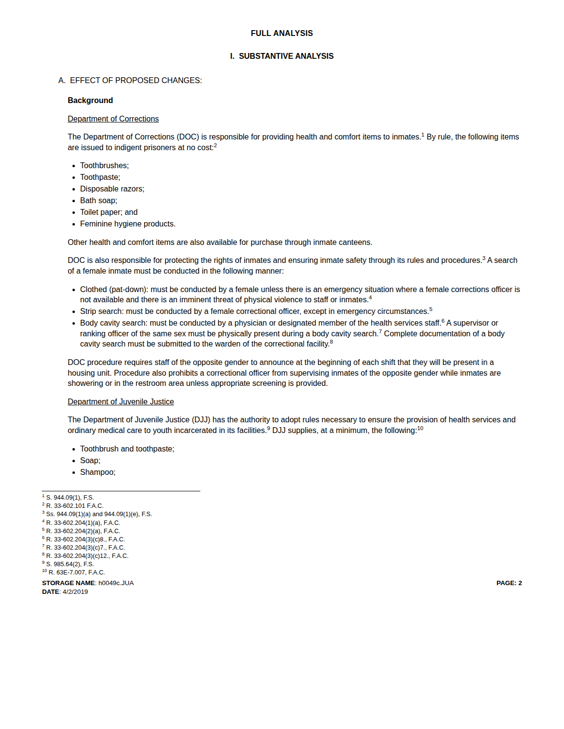FULL ANALYSIS
I. SUBSTANTIVE ANALYSIS
A. EFFECT OF PROPOSED CHANGES:
Background
Department of Corrections
The Department of Corrections (DOC) is responsible for providing health and comfort items to inmates.1 By rule, the following items are issued to indigent prisoners at no cost:2
Toothbrushes;
Toothpaste;
Disposable razors;
Bath soap;
Toilet paper; and
Feminine hygiene products.
Other health and comfort items are also available for purchase through inmate canteens.
DOC is also responsible for protecting the rights of inmates and ensuring inmate safety through its rules and procedures.3 A search of a female inmate must be conducted in the following manner:
Clothed (pat-down): must be conducted by a female unless there is an emergency situation where a female corrections officer is not available and there is an imminent threat of physical violence to staff or inmates.4
Strip search: must be conducted by a female correctional officer, except in emergency circumstances.5
Body cavity search: must be conducted by a physician or designated member of the health services staff.6 A supervisor or ranking officer of the same sex must be physically present during a body cavity search.7 Complete documentation of a body cavity search must be submitted to the warden of the correctional facility.8
DOC procedure requires staff of the opposite gender to announce at the beginning of each shift that they will be present in a housing unit. Procedure also prohibits a correctional officer from supervising inmates of the opposite gender while inmates are showering or in the restroom area unless appropriate screening is provided.
Department of Juvenile Justice
The Department of Juvenile Justice (DJJ) has the authority to adopt rules necessary to ensure the provision of health services and ordinary medical care to youth incarcerated in its facilities.9 DJJ supplies, at a minimum, the following:10
Toothbrush and toothpaste;
Soap;
Shampoo;
1 S. 944.09(1), F.S.
2 R. 33-602.101 F.A.C.
3 Ss. 944.09(1)(a) and 944.09(1)(e), F.S.
4 R. 33-602.204(1)(a), F.A.C.
5 R. 33-602.204(2)(a), F.A.C.
6 R. 33-602.204(3)(c)8., F.A.C.
7 R. 33-602.204(3)(c)7., F.A.C.
8 R. 33-602.204(3)(c)12., F.A.C.
9 S. 985.64(2), F.S.
10 R. 63E-7.007, F.A.C.
STORAGE NAME: h0049c.JUA
DATE: 4/2/2019 PAGE: 2